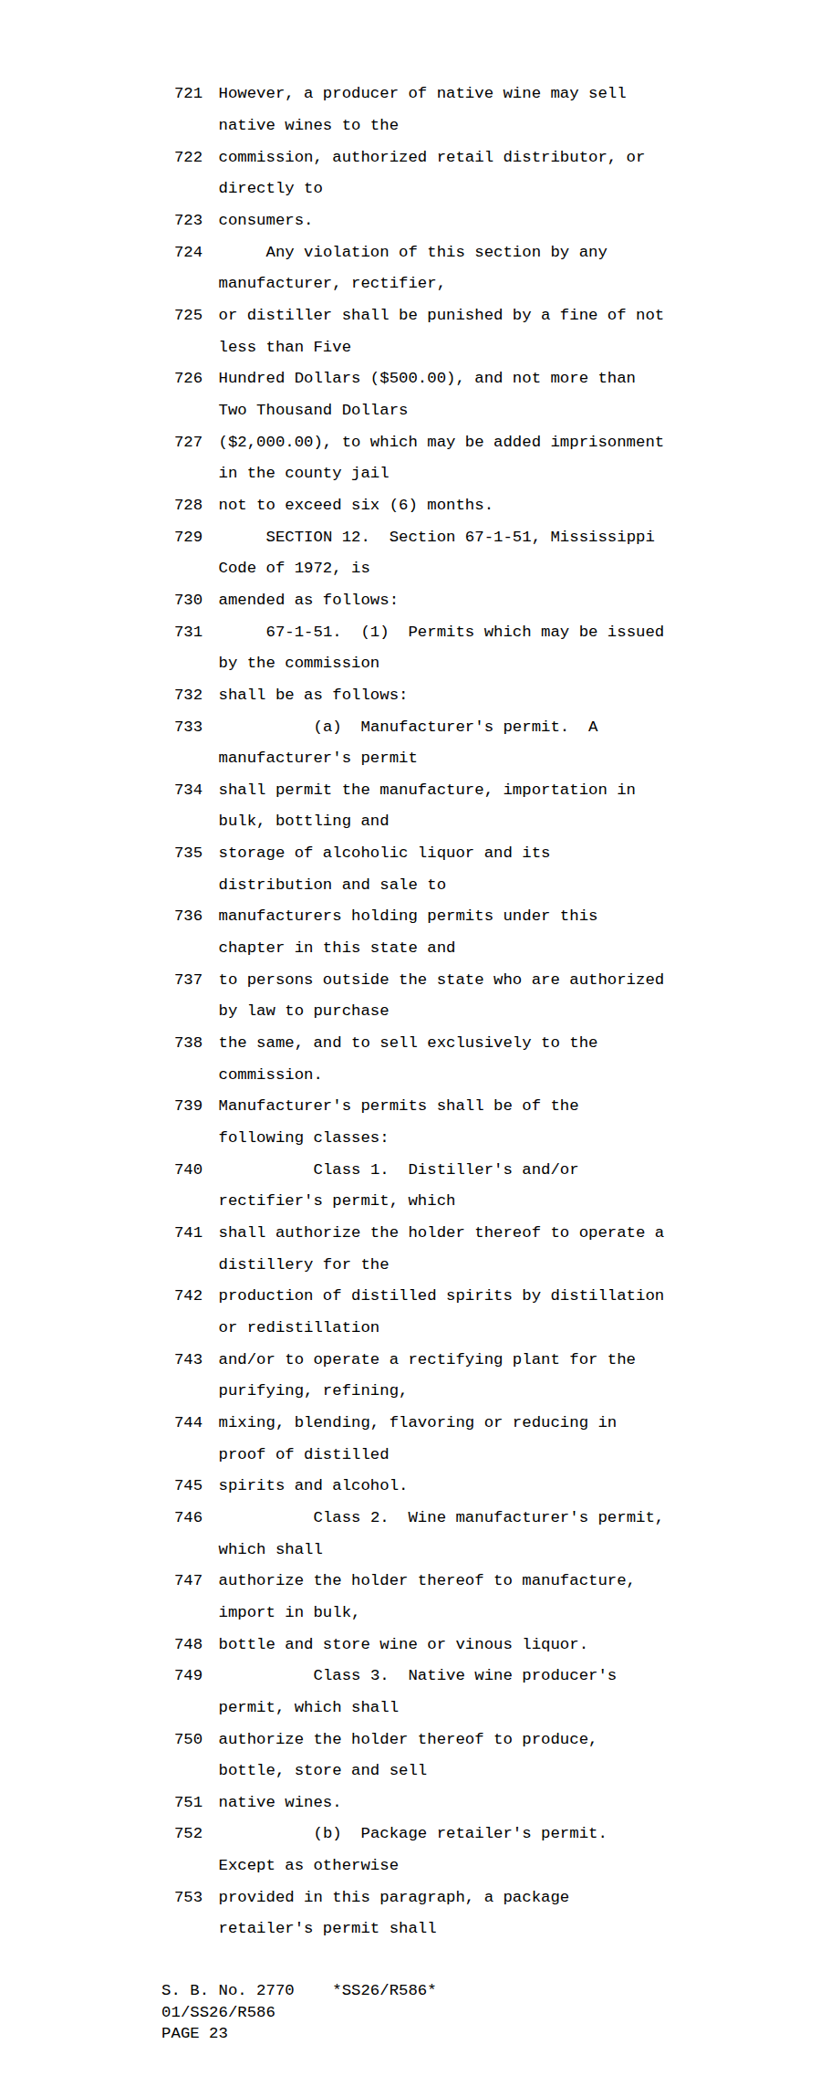However, a producer of native wine may sell native wines to the
commission, authorized retail distributor, or directly to
consumers.
Any violation of this section by any manufacturer, rectifier,
or distiller shall be punished by a fine of not less than Five
Hundred Dollars ($500.00), and not more than Two Thousand Dollars
($2,000.00), to which may be added imprisonment in the county jail
not to exceed six (6) months.
SECTION 12. Section 67-1-51, Mississippi Code of 1972, is
amended as follows:
67-1-51. (1) Permits which may be issued by the commission
shall be as follows:
(a) Manufacturer's permit. A manufacturer's permit
shall permit the manufacture, importation in bulk, bottling and
storage of alcoholic liquor and its distribution and sale to
manufacturers holding permits under this chapter in this state and
to persons outside the state who are authorized by law to purchase
the same, and to sell exclusively to the commission.
Manufacturer's permits shall be of the following classes:
Class 1. Distiller's and/or rectifier's permit, which
shall authorize the holder thereof to operate a distillery for the
production of distilled spirits by distillation or redistillation
and/or to operate a rectifying plant for the purifying, refining,
mixing, blending, flavoring or reducing in proof of distilled
spirits and alcohol.
Class 2. Wine manufacturer's permit, which shall
authorize the holder thereof to manufacture, import in bulk,
bottle and store wine or vinous liquor.
Class 3. Native wine producer's permit, which shall
authorize the holder thereof to produce, bottle, store and sell
native wines.
(b) Package retailer's permit. Except as otherwise
provided in this paragraph, a package retailer's permit shall
S. B. No. 2770 *SS26/R586* 01/SS26/R586 PAGE 23